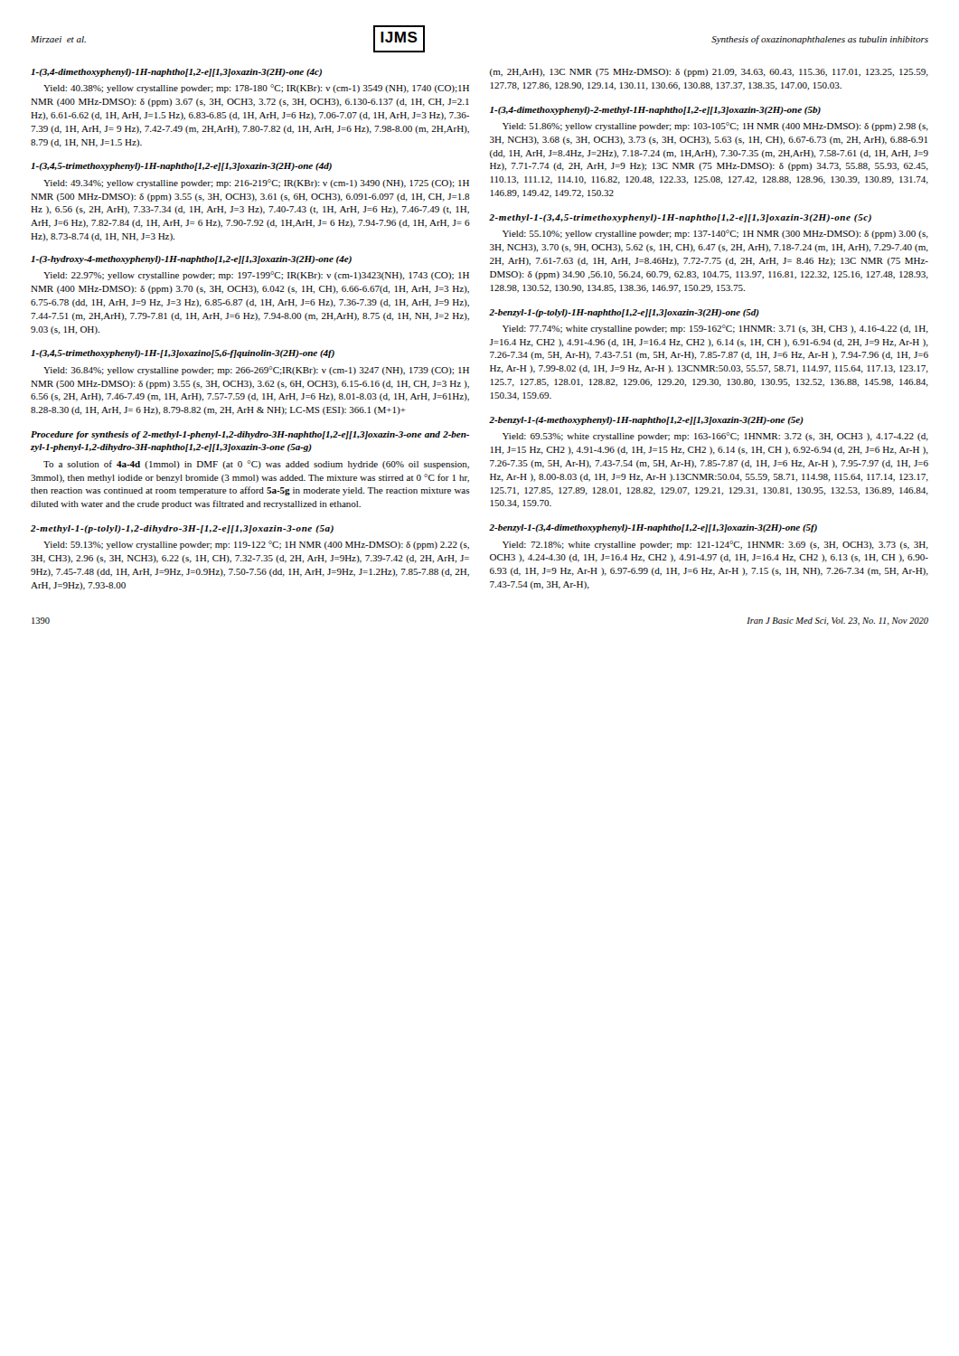Mirzaei et al.
IJ MS
Synthesis of oxazinonaphthalenes as tubulin inhibitors
1-(3,4-dimethoxyphenyl)-1H-naphtho[1,2-e][1,3]oxazin-3(2H)-one (4c)
Yield: 40.38%; yellow crystalline powder; mp: 178-180 °C; IR(KBr): ν (cm-1) 3549 (NH), 1740 (CO);1H NMR (400 MHz-DMSO): δ (ppm) 3.67 (s, 3H, OCH3, 3.72 (s, 3H, OCH3), 6.130-6.137 (d, 1H, CH, J=2.1 Hz), 6.61-6.62 (d, 1H, ArH, J=1.5 Hz), 6.83-6.85 (d, 1H, ArH, J=6 Hz), 7.06-7.07 (d, 1H, ArH, J=3 Hz), 7.36-7.39 (d, 1H, ArH, J= 9 Hz), 7.42-7.49 (m, 2H,ArH), 7.80-7.82 (d, 1H, ArH, J=6 Hz), 7.98-8.00 (m, 2H,ArH), 8.79 (d, 1H, NH, J=1.5 Hz).
1-(3,4,5-trimethoxyphenyl)-1H-naphtho[1,2-e][1,3]oxazin-3(2H)-one (4d)
Yield: 49.34%; yellow crystalline powder; mp: 216-219°C; IR(KBr): ν (cm-1) 3490 (NH), 1725 (CO); 1H NMR (500 MHz-DMSO): δ (ppm) 3.55 (s, 3H, OCH3), 3.61 (s, 6H, OCH3), 6.091-6.097 (d, 1H, CH, J=1.8 Hz ), 6.56 (s, 2H, ArH), 7.33-7.34 (d, 1H, ArH, J=3 Hz), 7.40-7.43 (t, 1H, ArH, J=6 Hz), 7.46-7.49 (t, 1H, ArH, J=6 Hz), 7.82-7.84 (d, 1H, ArH, J= 6 Hz), 7.90-7.92 (d, 1H,ArH, J= 6 Hz), 7.94-7.96 (d, 1H, ArH, J= 6 Hz), 8.73-8.74 (d, 1H, NH, J=3 Hz).
1-(3-hydroxy-4-methoxyphenyl)-1H-naphtho[1,2-e][1,3]oxazin-3(2H)-one (4e)
Yield: 22.97%; yellow crystalline powder; mp: 197-199°C; IR(KBr): ν (cm-1)3423(NH), 1743 (CO); 1H NMR (400 MHz-DMSO): δ (ppm) 3.70 (s, 3H, OCH3), 6.042 (s, 1H, CH), 6.66-6.67(d, 1H, ArH, J=3 Hz), 6.75-6.78 (dd, 1H, ArH, J=9 Hz, J=3 Hz), 6.85-6.87 (d, 1H, ArH, J=6 Hz), 7.36-7.39 (d, 1H, ArH, J=9 Hz), 7.44-7.51 (m, 2H,ArH), 7.79-7.81 (d, 1H, ArH, J=6 Hz), 7.94-8.00 (m, 2H,ArH), 8.75 (d, 1H, NH, J=2 Hz), 9.03 (s, 1H, OH).
1-(3,4,5-trimethoxyphenyl)-1H-[1,3]oxazino[5,6-f]quinolin-3(2H)-one (4f)
Yield: 36.84%; yellow crystalline powder; mp: 266-269°C;IR(KBr): ν (cm-1) 3247 (NH), 1739 (CO); 1H NMR (500 MHz-DMSO): δ (ppm) 3.55 (s, 3H, OCH3), 3.62 (s, 6H, OCH3), 6.15-6.16 (d, 1H, CH, J=3 Hz ), 6.56 (s, 2H, ArH), 7.46-7.49 (m, 1H, ArH), 7.57-7.59 (d, 1H, ArH, J=6 Hz), 8.01-8.03 (d, 1H, ArH, J=61Hz), 8.28-8.30 (d, 1H, ArH, J= 6 Hz), 8.79-8.82 (m, 2H, ArH & NH); LC-MS (ESI): 366.1 (M+1)+
Procedure for synthesis of 2-methyl-1-phenyl-1,2-dihydro-3H-naphtho[1,2-e][1,3]oxazin-3-one and 2-benzyl-1-phenyl-1,2-dihydro-3H-naphtho[1,2-e][1,3]oxazin-3-one (5a-g)
To a solution of 4a-4d (1mmol) in DMF (at 0 °C) was added sodium hydride (60% oil suspension, 3mmol), then methyl iodide or benzyl bromide (3 mmol) was added. The mixture was stirred at 0 °C for 1 hr, then reaction was continued at room temperature to afford 5a-5g in moderate yield. The reaction mixture was diluted with water and the crude product was filtrated and recrystallized in ethanol.
2-methyl-1-(p-tolyl)-1,2-dihydro-3H-[1,2-e][1,3]oxazin-3-one (5a)
Yield: 59.13%; yellow crystalline powder; mp: 119-122 °C; 1H NMR (400 MHz-DMSO): δ (ppm) 2.22 (s, 3H, CH3), 2.96 (s, 3H, NCH3), 6.22 (s, 1H, CH), 7.32-7.35 (d, 2H, ArH, J=9Hz), 7.39-7.42 (d, 2H, ArH, J= 9Hz), 7.45-7.48 (dd, 1H, ArH, J=9Hz, J=0.9Hz), 7.50-7.56 (dd, 1H, ArH, J=9Hz, J=1.2Hz), 7.85-7.88 (d, 2H, ArH, J=9Hz), 7.93-8.00
(m, 2H,ArH), 13C NMR (75 MHz-DMSO): δ (ppm) 21.09, 34.63, 60.43, 115.36, 117.01, 123.25, 125.59, 127.78, 127.86, 128.90, 129.14, 130.11, 130.66, 130.88, 137.37, 138.35, 147.00, 150.03.
1-(3,4-dimethoxyphenyl)-2-methyl-1H-naphtho[1,2-e][1,3]oxazin-3(2H)-one (5b)
Yield: 51.86%; yellow crystalline powder; mp: 103-105°C; 1H NMR (400 MHz-DMSO): δ (ppm) 2.98 (s, 3H, NCH3), 3.68 (s, 3H, OCH3), 3.73 (s, 3H, OCH3), 5.63 (s, 1H, CH), 6.67-6.73 (m, 2H, ArH), 6.88-6.91 (dd, 1H, ArH, J=8.4Hz, J=2Hz), 7.18-7.24 (m, 1H,ArH), 7.30-7.35 (m, 2H,ArH), 7.58-7.61 (d, 1H, ArH, J=9 Hz), 7.71-7.74 (d, 2H, ArH, J=9 Hz); 13C NMR (75 MHz-DMSO): δ (ppm) 34.73, 55.88, 55.93, 62.45, 110.13, 111.12, 114.10, 116.82, 120.48, 122.33, 125.08, 127.42, 128.88, 128.96, 130.39, 130.89, 131.74, 146.89, 149.42, 149.72, 150.32
2-methyl-1-(3,4,5-trimethoxyphenyl)-1H-naphtho[1,2-e][1,3]oxazin-3(2H)-one (5c)
Yield: 55.10%; yellow crystalline powder; mp: 137-140°C; 1H NMR (300 MHz-DMSO): δ (ppm) 3.00 (s, 3H, NCH3), 3.70 (s, 9H, OCH3), 5.62 (s, 1H, CH), 6.47 (s, 2H, ArH), 7.18-7.24 (m, 1H, ArH), 7.29-7.40 (m, 2H, ArH), 7.61-7.63 (d, 1H, ArH, J=8.46Hz), 7.72-7.75 (d, 2H, ArH, J= 8.46 Hz); 13C NMR (75 MHz-DMSO): δ (ppm) 34.90 ,56.10, 56.24, 60.79, 62.83, 104.75, 113.97, 116.81, 122.32, 125.16, 127.48, 128.93, 128.98, 130.52, 130.90, 134.85, 138.36, 146.97, 150.29, 153.75.
2-benzyl-1-(p-tolyl)-1H-naphtho[1,2-e][1,3]oxazin-3(2H)-one (5d)
Yield: 77.74%; white crystalline powder; mp: 159-162°C; 1HNMR: 3.71 (s, 3H, CH3 ), 4.16-4.22 (d, 1H, J=16.4 Hz, CH2 ), 4.91-4.96 (d, 1H, J=16.4 Hz, CH2 ), 6.14 (s, 1H, CH ), 6.91-6.94 (d, 2H, J=9 Hz, Ar-H ), 7.26-7.34 (m, 5H, Ar-H), 7.43-7.51 (m, 5H, Ar-H), 7.85-7.87 (d, 1H, J=6 Hz, Ar-H ), 7.94-7.96 (d, 1H, J=6 Hz, Ar-H ), 7.99-8.02 (d, 1H, J=9 Hz, Ar-H ). 13CNMR:50.03, 55.57, 58.71, 114.97, 115.64, 117.13, 123.17, 125.7, 127.85, 128.01, 128.82, 129.06, 129.20, 129.30, 130.80, 130.95, 132.52, 136.88, 145.98, 146.84, 150.34, 159.69.
2-benzyl-1-(4-methoxyphenyl)-1H-naphtho[1,2-e][1,3]oxazin-3(2H)-one (5e)
Yield: 69.53%; white crystalline powder; mp: 163-166°C; 1HNMR: 3.72 (s, 3H, OCH3 ), 4.17-4.22 (d, 1H, J=15 Hz, CH2 ), 4.91-4.96 (d, 1H, J=15 Hz, CH2 ), 6.14 (s, 1H, CH ), 6.92-6.94 (d, 2H, J=6 Hz, Ar-H ), 7.26-7.35 (m, 5H, Ar-H), 7.43-7.54 (m, 5H, Ar-H), 7.85-7.87 (d, 1H, J=6 Hz, Ar-H ), 7.95-7.97 (d, 1H, J=6 Hz, Ar-H ), 8.00-8.03 (d, 1H, J=9 Hz, Ar-H ).13CNMR:50.04, 55.59, 58.71, 114.98, 115.64, 117.14, 123.17, 125.71, 127.85, 127.89, 128.01, 128.82, 129.07, 129.21, 129.31, 130.81, 130.95, 132.53, 136.89, 146.84, 150.34, 159.70.
2-benzyl-1-(3,4-dimethoxyphenyl)-1H-naphtho[1,2-e][1,3]oxazin-3(2H)-one (5f)
Yield: 72.18%; white crystalline powder; mp: 121-124°C, 1HNMR: 3.69 (s, 3H, OCH3), 3.73 (s, 3H, OCH3 ), 4.24-4.30 (d, 1H, J=16.4 Hz, CH2 ), 4.91-4.97 (d, 1H, J=16.4 Hz, CH2 ), 6.13 (s, 1H, CH ), 6.90-6.93 (d, 1H, J=9 Hz, Ar-H ), 6.97-6.99 (d, 1H, J=6 Hz, Ar-H ), 7.15 (s, 1H, NH), 7.26-7.34 (m, 5H, Ar-H), 7.43-7.54 (m, 3H, Ar-H),
1390
Iran J Basic Med Sci, Vol. 23, No. 11, Nov 2020